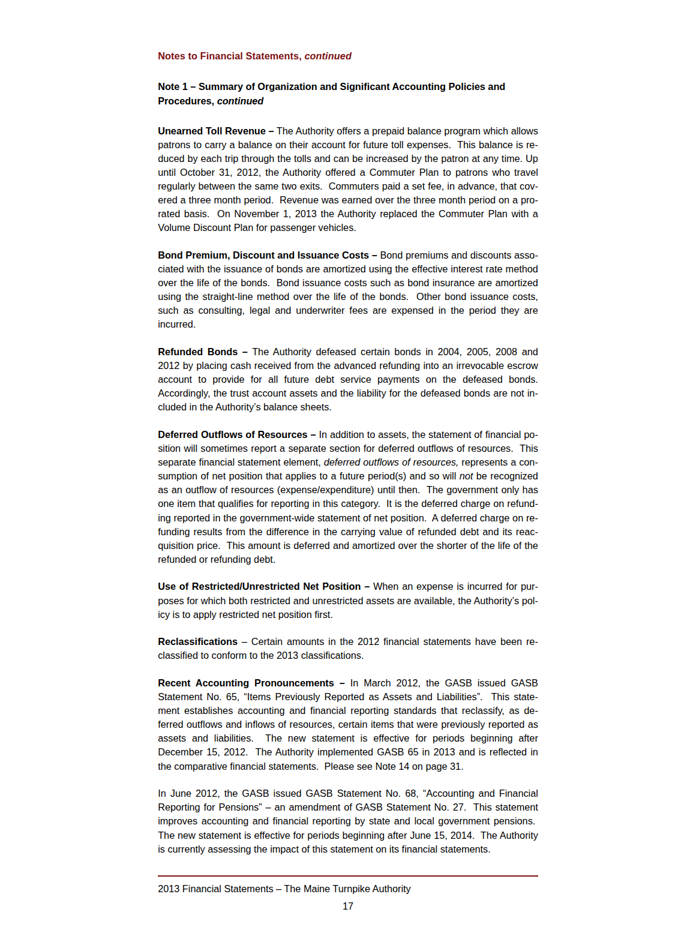Notes to Financial Statements, continued
Note 1 – Summary of Organization and Significant Accounting Policies and Procedures, continued
Unearned Toll Revenue – The Authority offers a prepaid balance program which allows patrons to carry a balance on their account for future toll expenses. This balance is reduced by each trip through the tolls and can be increased by the patron at any time. Up until October 31, 2012, the Authority offered a Commuter Plan to patrons who travel regularly between the same two exits. Commuters paid a set fee, in advance, that covered a three month period. Revenue was earned over the three month period on a prorated basis. On November 1, 2013 the Authority replaced the Commuter Plan with a Volume Discount Plan for passenger vehicles.
Bond Premium, Discount and Issuance Costs – Bond premiums and discounts associated with the issuance of bonds are amortized using the effective interest rate method over the life of the bonds. Bond issuance costs such as bond insurance are amortized using the straight-line method over the life of the bonds. Other bond issuance costs, such as consulting, legal and underwriter fees are expensed in the period they are incurred.
Refunded Bonds – The Authority defeased certain bonds in 2004, 2005, 2008 and 2012 by placing cash received from the advanced refunding into an irrevocable escrow account to provide for all future debt service payments on the defeased bonds. Accordingly, the trust account assets and the liability for the defeased bonds are not included in the Authority’s balance sheets.
Deferred Outflows of Resources – In addition to assets, the statement of financial position will sometimes report a separate section for deferred outflows of resources. This separate financial statement element, deferred outflows of resources, represents a consumption of net position that applies to a future period(s) and so will not be recognized as an outflow of resources (expense/expenditure) until then. The government only has one item that qualifies for reporting in this category. It is the deferred charge on refunding reported in the government-wide statement of net position. A deferred charge on refunding results from the difference in the carrying value of refunded debt and its reacquisition price. This amount is deferred and amortized over the shorter of the life of the refunded or refunding debt.
Use of Restricted/Unrestricted Net Position – When an expense is incurred for purposes for which both restricted and unrestricted assets are available, the Authority’s policy is to apply restricted net position first.
Reclassifications – Certain amounts in the 2012 financial statements have been reclassified to conform to the 2013 classifications.
Recent Accounting Pronouncements – In March 2012, the GASB issued GASB Statement No. 65, “Items Previously Reported as Assets and Liabilities”. This statement establishes accounting and financial reporting standards that reclassify, as deferred outflows and inflows of resources, certain items that were previously reported as assets and liabilities. The new statement is effective for periods beginning after December 15, 2012. The Authority implemented GASB 65 in 2013 and is reflected in the comparative financial statements. Please see Note 14 on page 31.
In June 2012, the GASB issued GASB Statement No. 68, “Accounting and Financial Reporting for Pensions” – an amendment of GASB Statement No. 27. This statement improves accounting and financial reporting by state and local government pensions. The new statement is effective for periods beginning after June 15, 2014. The Authority is currently assessing the impact of this statement on its financial statements.
2013 Financial Statements – The Maine Turnpike Authority
17